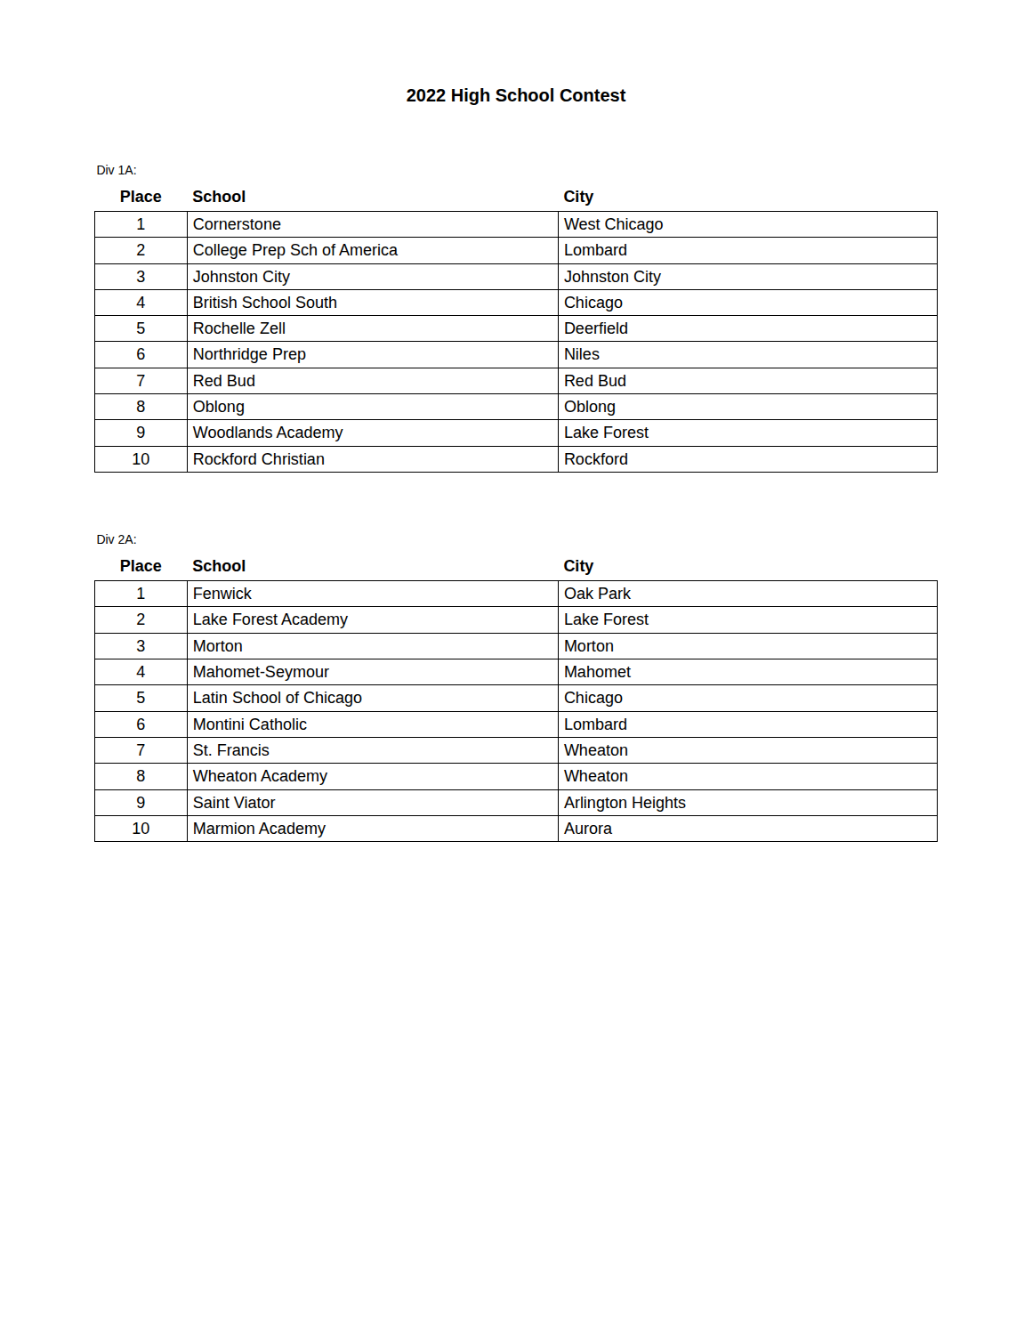2022 High School Contest
Div 1A:
| Place | School | City |
| --- | --- | --- |
| 1 | Cornerstone | West Chicago |
| 2 | College Prep Sch of America | Lombard |
| 3 | Johnston City | Johnston City |
| 4 | British School South | Chicago |
| 5 | Rochelle Zell | Deerfield |
| 6 | Northridge Prep | Niles |
| 7 | Red Bud | Red Bud |
| 8 | Oblong | Oblong |
| 9 | Woodlands Academy | Lake Forest |
| 10 | Rockford Christian | Rockford |
Div 2A:
| Place | School | City |
| --- | --- | --- |
| 1 | Fenwick | Oak Park |
| 2 | Lake Forest Academy | Lake Forest |
| 3 | Morton | Morton |
| 4 | Mahomet-Seymour | Mahomet |
| 5 | Latin School of Chicago | Chicago |
| 6 | Montini Catholic | Lombard |
| 7 | St. Francis | Wheaton |
| 8 | Wheaton Academy | Wheaton |
| 9 | Saint Viator | Arlington Heights |
| 10 | Marmion Academy | Aurora |